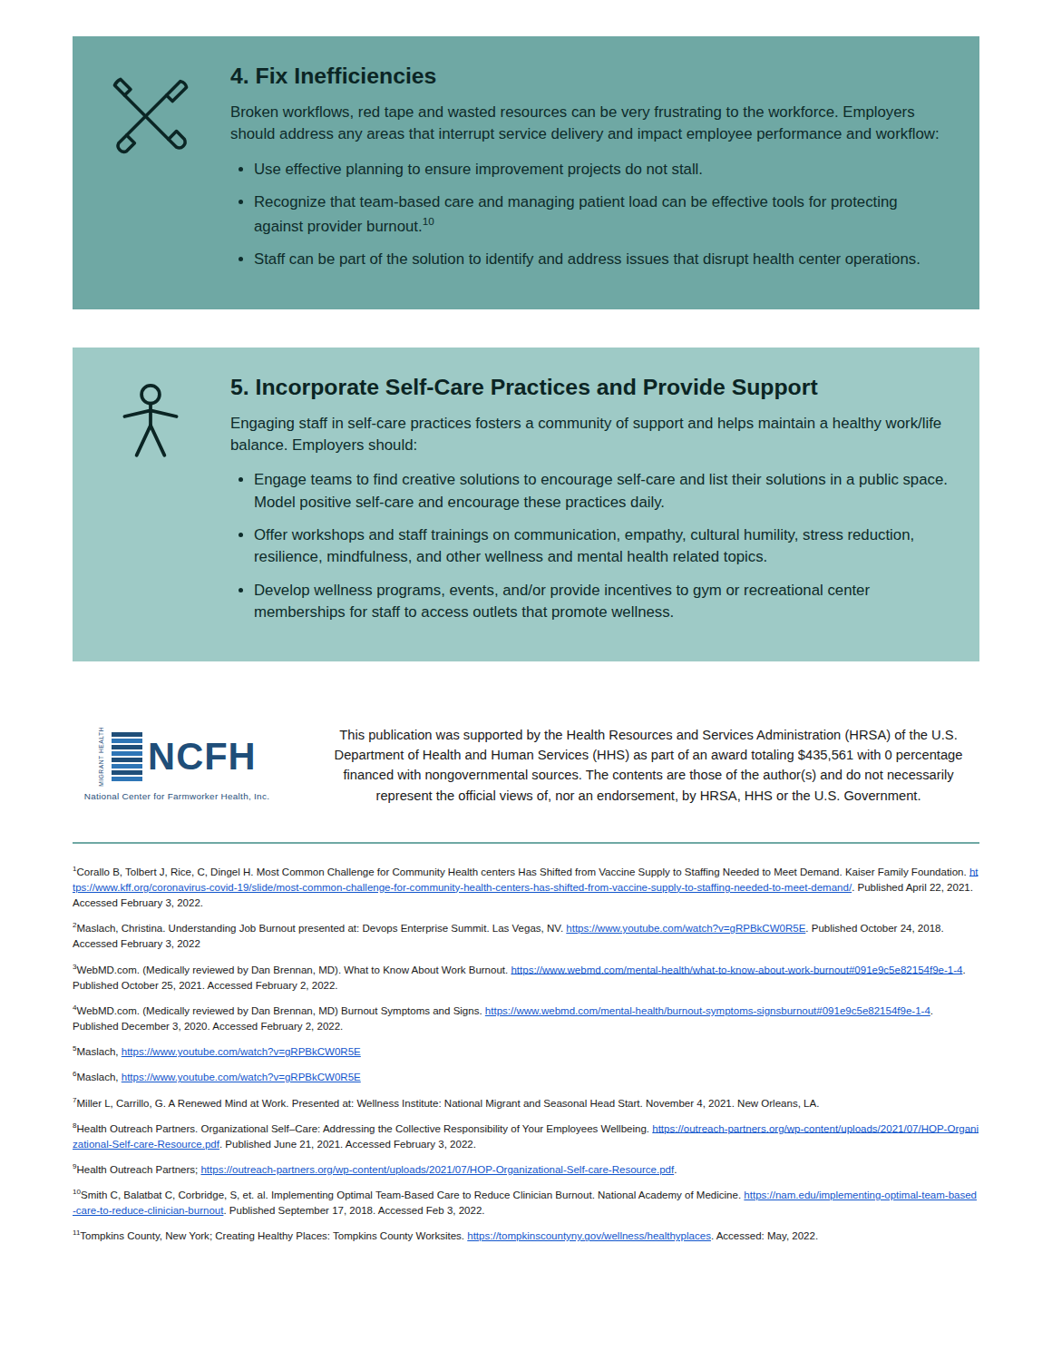4. Fix Inefficiencies
Broken workflows, red tape and wasted resources can be very frustrating to the workforce. Employers should address any areas that interrupt service delivery and impact employee performance and workflow:
Use effective planning to ensure improvement projects do not stall.
Recognize that team-based care and managing patient load can be effective tools for protecting against provider burnout.10
Staff can be part of the solution to identify and address issues that disrupt health center operations.
5. Incorporate Self-Care Practices and Provide Support
Engaging staff in self-care practices fosters a community of support and helps maintain a healthy work/life balance. Employers should:
Engage teams to find creative solutions to encourage self-care and list their solutions in a public space. Model positive self-care and encourage these practices daily.
Offer workshops and staff trainings on communication, empathy, cultural humility, stress reduction, resilience, mindfulness, and other wellness and mental health related topics.
Develop wellness programs, events, and/or provide incentives to gym or recreational center memberships for staff to access outlets that promote wellness.
MIGRANT HEALTH
NCFH
National Center for Farmworker Health, Inc.
This publication was supported by the Health Resources and Services Administration (HRSA) of the U.S. Department of Health and Human Services (HHS) as part of an award totaling $435,561 with 0 percentage financed with nongovernmental sources. The contents are those of the author(s) and do not necessarily represent the official views of, nor an endorsement, by HRSA, HHS or the U.S. Government.
1Corallo B, Tolbert J, Rice, C, Dingel H. Most Common Challenge for Community Health centers Has Shifted from Vaccine Supply to Staffing Needed to Meet Demand. Kaiser Family Foundation. https://www.kff.org/coronavirus-covid-19/slide/most-common-challenge-for-community-health-centers-has-shifted-from-vaccine-supply-to-staffing-needed-to-meet-demand/. Published April 22, 2021. Accessed February 3, 2022.
2Maslach, Christina. Understanding Job Burnout presented at: Devops Enterprise Summit. Las Vegas, NV. https://www.youtube.com/watch?v=gRPBkCW0R5E. Published October 24, 2018. Accessed February 3, 2022
3WebMD.com. (Medically reviewed by Dan Brennan, MD). What to Know About Work Burnout. https://www.webmd.com/mental-health/what-to-know-about-work-burnout#091e9c5e82154f9e-1-4. Published October 25, 2021. Accessed February 2, 2022.
4WebMD.com. (Medically reviewed by Dan Brennan, MD) Burnout Symptoms and Signs. https://www.webmd.com/mental-health/burnout-symptoms-signsburnout#091e9c5e82154f9e-1-4. Published December 3, 2020. Accessed February 2, 2022.
5Maslach, https://www.youtube.com/watch?v=gRPBkCW0R5E
6Maslach, https://www.youtube.com/watch?v=gRPBkCW0R5E
7Miller L, Carrillo, G. A Renewed Mind at Work. Presented at: Wellness Institute: National Migrant and Seasonal Head Start. November 4, 2021. New Orleans, LA.
8Health Outreach Partners. Organizational Self–Care: Addressing the Collective Responsibility of Your Employees Wellbeing. https://outreach-partners.org/wp-content/uploads/2021/07/HOP-Organizational-Self-care-Resource.pdf. Published June 21, 2021. Accessed February 3, 2022.
9Health Outreach Partners; https://outreach-partners.org/wp-content/uploads/2021/07/HOP-Organizational-Self-care-Resource.pdf.
10Smith C, Balatbat C, Corbridge, S, et. al. Implementing Optimal Team-Based Care to Reduce Clinician Burnout. National Academy of Medicine. https://nam.edu/implementing-optimal-team-based-care-to-reduce-clinician-burnout. Published September 17, 2018. Accessed Feb 3, 2022.
11Tompkins County, New York; Creating Healthy Places: Tompkins County Worksites. https://tompkinscountyny.gov/wellness/healthyplaces. Accessed: May, 2022.